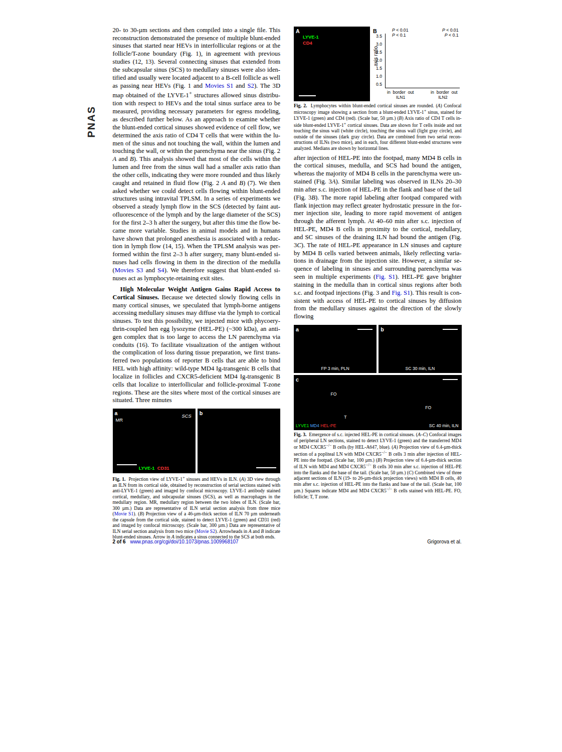PNAS
20- to 30-µm sections and then compiled into a single file. This reconstruction demonstrated the presence of multiple blunt-ended sinuses that started near HEVs in interfollicular regions or at the follicle/T-zone boundary (Fig. 1), in agreement with previous studies (12, 13). Several connecting sinuses that extended from the subcapsular sinus (SCS) to medullary sinuses were also identified and usually were located adjacent to a B-cell follicle as well as passing near HEVs (Fig. 1 and Movies S1 and S2). The 3D map obtained of the LYVE-1+ structures allowed sinus distribution with respect to HEVs and the total sinus surface area to be measured, providing necessary parameters for egress modeling, as described further below. As an approach to examine whether the blunt-ended cortical sinuses showed evidence of cell flow, we determined the axis ratio of CD4 T cells that were within the lumen of the sinus and not touching the wall, within the lumen and touching the wall, or within the parenchyma near the sinus (Fig. 2 A and B). This analysis showed that most of the cells within the lumen and free from the sinus wall had a smaller axis ratio than the other cells, indicating they were more rounded and thus likely caught and retained in fluid flow (Fig. 2 A and B) (7). We then asked whether we could detect cells flowing within blunt-ended structures using intravital TPLSM. In a series of experiments we observed a steady lymph flow in the SCS (detected by faint autofluorescence of the lymph and by the large diameter of the SCS) for the first 2–3 h after the surgery, but after this time the flow became more variable. Studies in animal models and in humans have shown that prolonged anesthesia is associated with a reduction in lymph flow (14, 15). When the TPLSM analysis was performed within the first 2–3 h after surgery, many blunt-ended sinuses had cells flowing in them in the direction of the medulla (Movies S3 and S4). We therefore suggest that blunt-ended sinuses act as lymphocyte-retaining exit sites.
High Molecular Weight Antigen Gains Rapid Access to Cortical Sinuses. Because we detected slowly flowing cells in many cortical sinuses, we speculated that lymph-borne antigens accessing medullary sinuses may diffuse via the lymph to cortical sinuses. To test this possibility, we injected mice with phycoerythrin-coupled hen egg lysozyme (HEL-PE) (~300 kDa), an antigen complex that is too large to access the LN parenchyma via conduits (16). To facilitate visualization of the antigen without the complication of loss during tissue preparation, we first transferred two populations of reporter B cells that are able to bind HEL with high affinity: wild-type MD4 Ig-transgenic B cells that localize in follicles and CXCR5-deficient MD4 Ig-transgenic B cells that localize to interfollicular and follicle-proximal T-zone regions. These are the sites where most of the cortical sinuses are situated. Three minutes
a MR SCS LYVE-1 CD31
b
Fig. 1. Projection view of LYVE-1+ sinuses and HEVs in ILN. (A) 3D view through an ILN from its cortical side, obtained by reconstruction of serial sections stained with anti-LYVE-1 (green) and imaged by confocal microscopy. LYVE-1 antibody stained cortical, medullary, and subcapsular sinuses (SCS), as well as macrophages in the medullary region. MR, medullary region between the two lobes of ILN. (Scale bar, 300 µm.) Data are representative of ILN serial section analysis from three mice (Movie S1). (B) Projection view of a 46-µm-thick section of ILN 70 µm underneath the capsule from the cortical side, stained to detect LYVE-1 (green) and CD31 (red) and imaged by confocal microscopy. (Scale bar, 300 µm.) Data are representative of ILN serial section analysis from two mice (Movie S2). Arrowheads in A and B indicate blunt-ended sinuses. Arrow in A indicates a sinus connected to the SCS at both ends.
A LYVE-1 CD4
B
axis ratio
3.5
3.0
2.5
2.0
1.5
1.0
0.5
P < 0.01
P < 0.1
P < 0.01
P < 0.1
in border out
in border out
ILN1
ILN2
Fig. 2. Lymphocytes within blunt-ended cortical sinuses are rounded. (A) Confocal microscopy image showing a section from a blunt-ended LYVE-1+ sinus, stained for LYVE-1 (green) and CD4 (red). (Scale bar, 50 µm.) (B) Axis ratio of CD4 T cells inside blunt-ended LYVE-1+ cortical sinuses. Data are shown for T cells inside and not touching the sinus wall (white circle), touching the sinus wall (light gray circle), and outside of the sinuses (dark gray circle). Data are combined from two serial reconstructions of ILNs (two mice), and in each, four different blunt-ended structures were analyzed. Medians are shown by horizontal lines.
after injection of HEL-PE into the footpad, many MD4 B cells in the cortical sinuses, medulla, and SCS had bound the antigen, whereas the majority of MD4 B cells in the parenchyma were unstained (Fig. 3A). Similar labeling was observed in ILNs 20–30 min after s.c. injection of HEL-PE in the flank and base of the tail (Fig. 3B). The more rapid labeling after footpad compared with flank injection may reflect greater hydrostatic pressure in the former injection site, leading to more rapid movement of antigen through the afferent lymph. At 40–60 min after s.c. injection of HEL-PE, MD4 B cells in proximity to the cortical, medullary, and SC sinuses of the draining ILN had bound the antigen (Fig. 3C). The rate of HEL-PE appearance in LN sinuses and capture by MD4 B cells varied between animals, likely reflecting variations in drainage from the injection site. However, a similar sequence of labeling in sinuses and surrounding parenchyma was seen in multiple experiments (Fig. S1). HEL-PE gave brighter staining in the medulla than in cortical sinus regions after both s.c. and footpad injections (Fig. 3 and Fig. S1). This result is consistent with access of HEL-PE to cortical sinuses by diffusion from the medullary sinuses against the direction of the slowly flowing
a FP 3 min, PLN
b SC 30 min, ILN
c FO FO T LYVE1 MD4 HEL-PE SC 40 min, ILN
Fig. 3. Emergence of s.c. injected HEL-PE in cortical sinuses. (A–C) Confocal images of peripheral LN sections, stained to detect LYVE-1 (green) and the transferred MD4 or MD4 CXCR5−/− B cells (by HEL-A647, blue). (A) Projection view of 6.4-µm-thick section of a popliteal LN with MD4 CXCR5−/− B cells 3 min after injection of HEL-PE into the footpad. (Scale bar, 100 µm.) (B) Projection view of 6.4-µm-thick section of ILN with MD4 and MD4 CXCR5−/− B cells 30 min after s.c. injection of HEL-PE into the flanks and the base of the tail. (Scale bar, 50 µm.) (C) Combined view of three adjacent sections of ILN (19- to 26-µm-thick projection views) with MD4 B cells, 40 min after s.c. injection of HEL-PE into the flanks and base of the tail. (Scale bar, 100 µm.) Squares indicate MD4 and MD4 CXCR5−/− B cells stained with HEL-PE. FO, follicle; T, T zone.
2 of 6 www.pnas.org/cgi/doi/10.1073/pnas.1009968107
Grigorova et al.